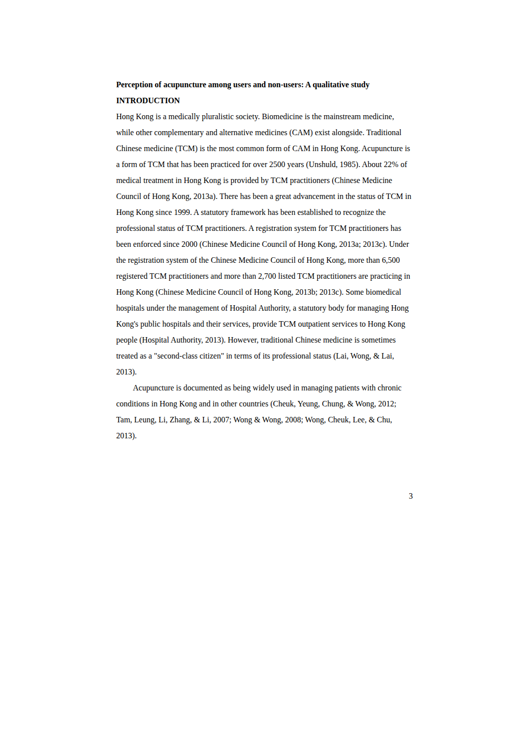Perception of acupuncture among users and non-users: A qualitative study
INTRODUCTION
Hong Kong is a medically pluralistic society. Biomedicine is the mainstream medicine, while other complementary and alternative medicines (CAM) exist alongside. Traditional Chinese medicine (TCM) is the most common form of CAM in Hong Kong. Acupuncture is a form of TCM that has been practiced for over 2500 years (Unshuld, 1985). About 22% of medical treatment in Hong Kong is provided by TCM practitioners (Chinese Medicine Council of Hong Kong, 2013a). There has been a great advancement in the status of TCM in Hong Kong since 1999. A statutory framework has been established to recognize the professional status of TCM practitioners. A registration system for TCM practitioners has been enforced since 2000 (Chinese Medicine Council of Hong Kong, 2013a; 2013c). Under the registration system of the Chinese Medicine Council of Hong Kong, more than 6,500 registered TCM practitioners and more than 2,700 listed TCM practitioners are practicing in Hong Kong (Chinese Medicine Council of Hong Kong, 2013b; 2013c). Some biomedical hospitals under the management of Hospital Authority, a statutory body for managing Hong Kong's public hospitals and their services, provide TCM outpatient services to Hong Kong people (Hospital Authority, 2013). However, traditional Chinese medicine is sometimes treated as a "second-class citizen" in terms of its professional status (Lai, Wong, & Lai, 2013).
Acupuncture is documented as being widely used in managing patients with chronic conditions in Hong Kong and in other countries (Cheuk, Yeung, Chung, & Wong, 2012; Tam, Leung, Li, Zhang, & Li, 2007; Wong & Wong, 2008; Wong, Cheuk, Lee, & Chu, 2013).
3